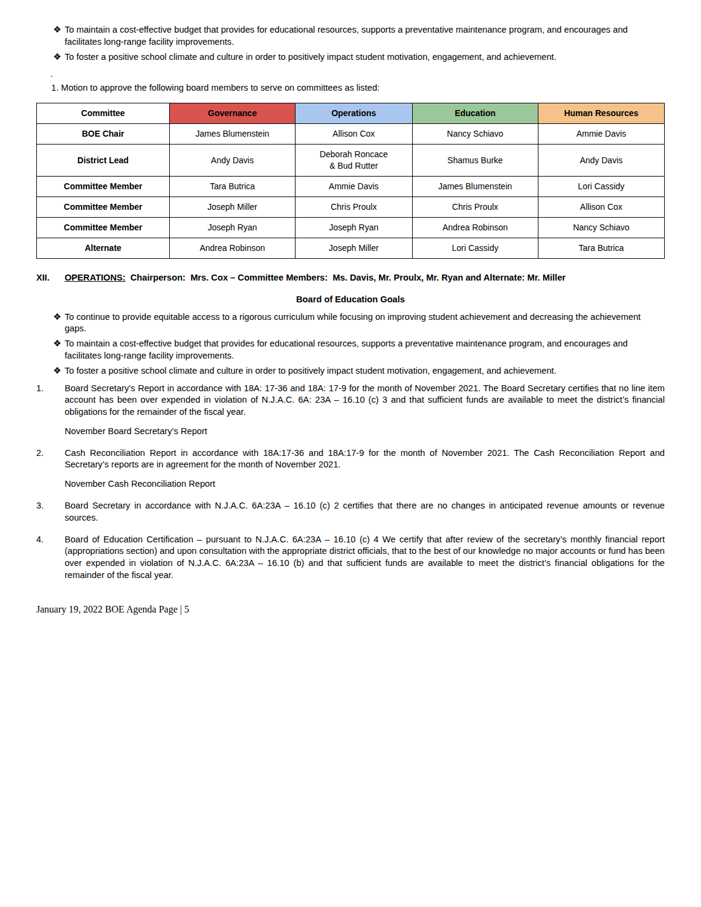To maintain a cost-effective budget that provides for educational resources, supports a preventative maintenance program, and encourages and facilitates long-range facility improvements.
To foster a positive school climate and culture in order to positively impact student motivation, engagement, and achievement.
.
Motion to approve the following board members to serve on committees as listed:
| Committee | Governance | Operations | Education | Human Resources |
| --- | --- | --- | --- | --- |
| BOE Chair | James Blumenstein | Allison Cox | Nancy Schiavo | Ammie Davis |
| District Lead | Andy Davis | Deborah Roncace & Bud Rutter | Shamus Burke | Andy Davis |
| Committee Member | Tara Butrica | Ammie Davis | James Blumenstein | Lori Cassidy |
| Committee Member | Joseph Miller | Chris Proulx | Chris Proulx | Allison Cox |
| Committee Member | Joseph Ryan | Joseph Ryan | Andrea Robinson | Nancy Schiavo |
| Alternate | Andrea Robinson | Joseph Miller | Lori Cassidy | Tara Butrica |
XII. OPERATIONS: Chairperson: Mrs. Cox – Committee Members: Ms. Davis, Mr. Proulx, Mr. Ryan and Alternate: Mr. Miller
Board of Education Goals
To continue to provide equitable access to a rigorous curriculum while focusing on improving student achievement and decreasing the achievement gaps.
To maintain a cost-effective budget that provides for educational resources, supports a preventative maintenance program, and encourages and facilitates long-range facility improvements.
To foster a positive school climate and culture in order to positively impact student motivation, engagement, and achievement.
Board Secretary’s Report in accordance with 18A: 17-36 and 18A: 17-9 for the month of November 2021. The Board Secretary certifies that no line item account has been over expended in violation of N.J.A.C. 6A: 23A – 16.10 (c) 3 and that sufficient funds are available to meet the district’s financial obligations for the remainder of the fiscal year.
November Board Secretary’s Report
Cash Reconciliation Report in accordance with 18A:17-36 and 18A:17-9 for the month of November 2021. The Cash Reconciliation Report and Secretary’s reports are in agreement for the month of November 2021.
November Cash Reconciliation Report
Board Secretary in accordance with N.J.A.C. 6A:23A – 16.10 (c) 2 certifies that there are no changes in anticipated revenue amounts or revenue sources.
Board of Education Certification – pursuant to N.J.A.C. 6A:23A – 16.10 (c) 4 We certify that after review of the secretary’s monthly financial report (appropriations section) and upon consultation with the appropriate district officials, that to the best of our knowledge no major accounts or fund has been over expended in violation of N.J.A.C. 6A:23A – 16.10 (b) and that sufficient funds are available to meet the district’s financial obligations for the remainder of the fiscal year.
January 19, 2022 BOE Agenda Page | 5